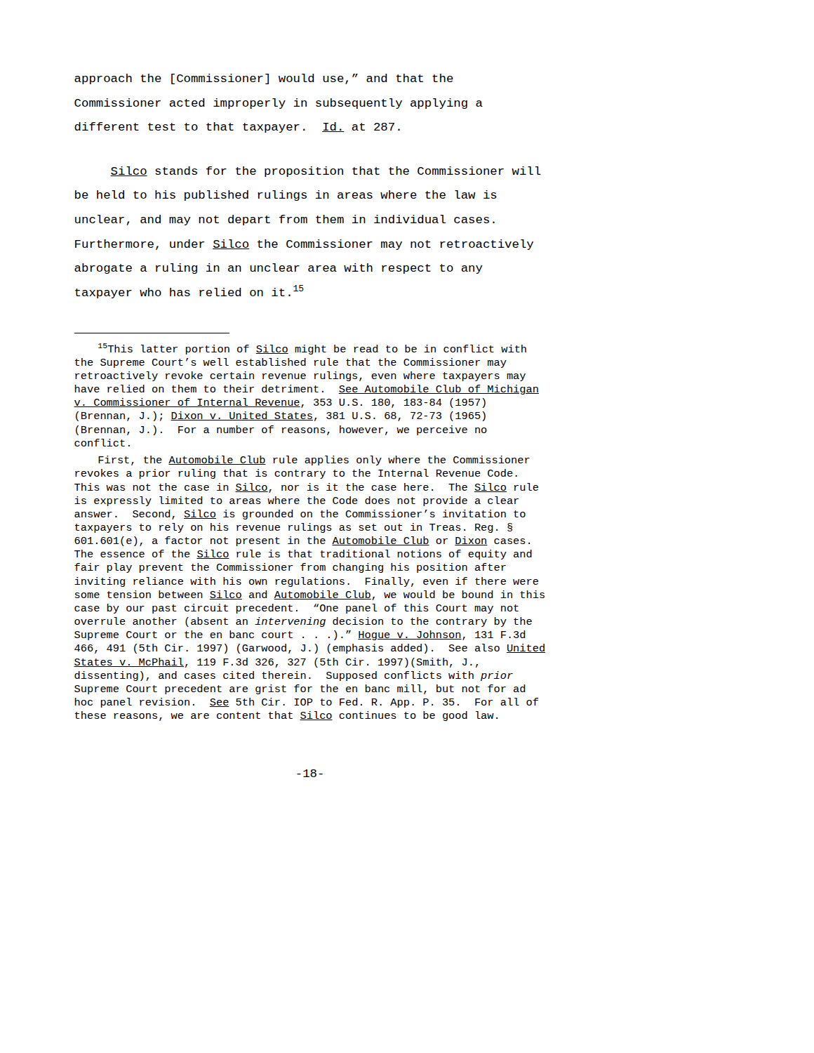approach the [Commissioner] would use,” and that the Commissioner acted improperly in subsequently applying a different test to that taxpayer. Id. at 287.
Silco stands for the proposition that the Commissioner will be held to his published rulings in areas where the law is unclear, and may not depart from them in individual cases. Furthermore, under Silco the Commissioner may not retroactively abrogate a ruling in an unclear area with respect to any taxpayer who has relied on it.15
15This latter portion of Silco might be read to be in conflict with the Supreme Court’s well established rule that the Commissioner may retroactively revoke certain revenue rulings, even where taxpayers may have relied on them to their detriment. See Automobile Club of Michigan v. Commissioner of Internal Revenue, 353 U.S. 180, 183-84 (1957) (Brennan, J.); Dixon v. United States, 381 U.S. 68, 72-73 (1965) (Brennan, J.). For a number of reasons, however, we perceive no conflict.
First, the Automobile Club rule applies only where the Commissioner revokes a prior ruling that is contrary to the Internal Revenue Code. This was not the case in Silco, nor is it the case here. The Silco rule is expressly limited to areas where the Code does not provide a clear answer. Second, Silco is grounded on the Commissioner’s invitation to taxpayers to rely on his revenue rulings as set out in Treas. Reg. § 601.601(e), a factor not present in the Automobile Club or Dixon cases. The essence of the Silco rule is that traditional notions of equity and fair play prevent the Commissioner from changing his position after inviting reliance with his own regulations. Finally, even if there were some tension between Silco and Automobile Club, we would be bound in this case by our past circuit precedent. “One panel of this Court may not overrule another (absent an intervening decision to the contrary by the Supreme Court or the en banc court . . .).” Hogue v. Johnson, 131 F.3d 466, 491 (5th Cir. 1997) (Garwood, J.) (emphasis added). See also United States v. McPhail, 119 F.3d 326, 327 (5th Cir. 1997)(Smith, J., dissenting), and cases cited therein. Supposed conflicts with prior Supreme Court precedent are grist for the en banc mill, but not for ad hoc panel revision. See 5th Cir. IOP to Fed. R. App. P. 35. For all of these reasons, we are content that Silco continues to be good law.
-18-